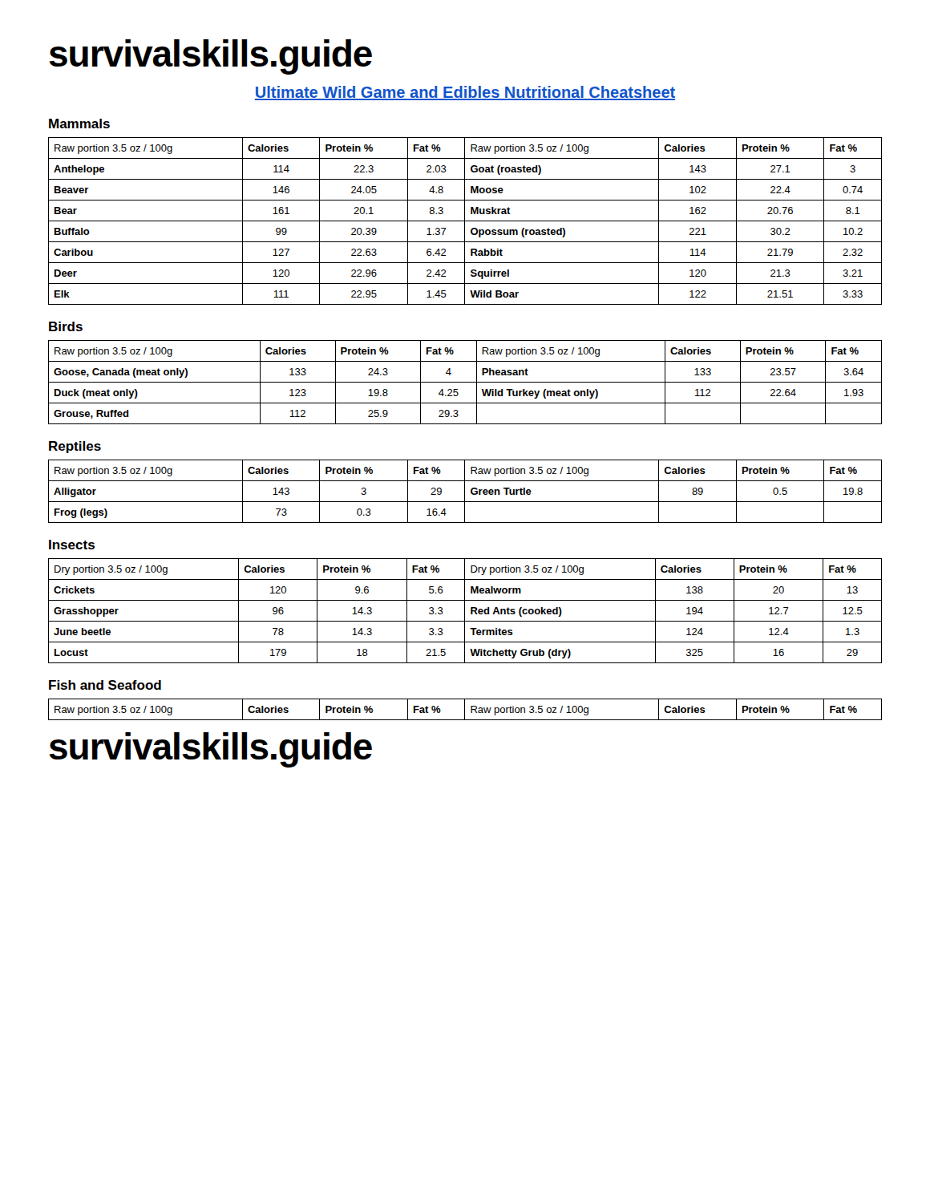survivalskills.guide
Ultimate Wild Game and Edibles Nutritional Cheatsheet
Mammals
| Raw portion 3.5 oz / 100g | Calories | Protein % | Fat % | Raw portion 3.5 oz / 100g | Calories | Protein % | Fat % |
| --- | --- | --- | --- | --- | --- | --- | --- |
| Anthelope | 114 | 22.3 | 2.03 | Goat (roasted) | 143 | 27.1 | 3 |
| Beaver | 146 | 24.05 | 4.8 | Moose | 102 | 22.4 | 0.74 |
| Bear | 161 | 20.1 | 8.3 | Muskrat | 162 | 20.76 | 8.1 |
| Buffalo | 99 | 20.39 | 1.37 | Opossum (roasted) | 221 | 30.2 | 10.2 |
| Caribou | 127 | 22.63 | 6.42 | Rabbit | 114 | 21.79 | 2.32 |
| Deer | 120 | 22.96 | 2.42 | Squirrel | 120 | 21.3 | 3.21 |
| Elk | 111 | 22.95 | 1.45 | Wild Boar | 122 | 21.51 | 3.33 |
Birds
| Raw portion 3.5 oz / 100g | Calories | Protein % | Fat % | Raw portion 3.5 oz / 100g | Calories | Protein % | Fat % |
| --- | --- | --- | --- | --- | --- | --- | --- |
| Goose, Canada (meat only) | 133 | 24.3 | 4 | Pheasant | 133 | 23.57 | 3.64 |
| Duck (meat only) | 123 | 19.8 | 4.25 | Wild Turkey (meat only) | 112 | 22.64 | 1.93 |
| Grouse, Ruffed | 112 | 25.9 | 29.3 | | | | |
Reptiles
| Raw portion 3.5 oz / 100g | Calories | Protein % | Fat % | Raw portion 3.5 oz / 100g | Calories | Protein % | Fat % |
| --- | --- | --- | --- | --- | --- | --- | --- |
| Alligator | 143 | 3 | 29 | Green Turtle | 89 | 0.5 | 19.8 |
| Frog (legs) | 73 | 0.3 | 16.4 | | | | |
Insects
| Dry portion 3.5 oz / 100g | Calories | Protein % | Fat % | Dry portion 3.5 oz / 100g | Calories | Protein % | Fat % |
| --- | --- | --- | --- | --- | --- | --- | --- |
| Crickets | 120 | 9.6 | 5.6 | Mealworm | 138 | 20 | 13 |
| Grasshopper | 96 | 14.3 | 3.3 | Red Ants (cooked) | 194 | 12.7 | 12.5 |
| June beetle | 78 | 14.3 | 3.3 | Termites | 124 | 12.4 | 1.3 |
| Locust | 179 | 18 | 21.5 | Witchetty Grub (dry) | 325 | 16 | 29 |
Fish and Seafood
| Raw portion 3.5 oz / 100g | Calories | Protein % | Fat % | Raw portion 3.5 oz / 100g | Calories | Protein % | Fat % |
| --- | --- | --- | --- | --- | --- | --- | --- |
survivalskills.guide